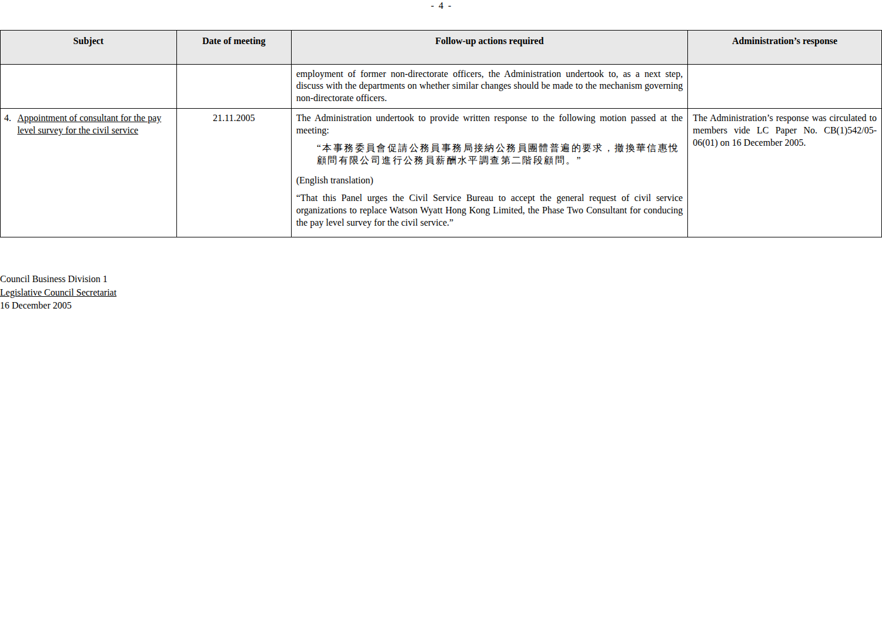- 4 -
| Subject | Date of meeting | Follow-up actions required | Administration’s response |
| --- | --- | --- | --- |
| | | employment of former non-directorate officers, the Administration undertook to, as a next step, discuss with the departments on whether similar changes should be made to the mechanism governing non-directorate officers. | |
| 4. Appointment of consultant for the pay level survey for the civil service | 21.11.2005 | The Administration undertook to provide written response to the following motion passed at the meeting: “本事務委員會促請公務員事務局接納公務員團體普遍的要求，撤換華信惠悅顧問有限公司進行公務員薪酬水平調查第二階段顧問。” (English translation) “That this Panel urges the Civil Service Bureau to accept the general request of civil service organizations to replace Watson Wyatt Hong Kong Limited, the Phase Two Consultant for conducing the pay level survey for the civil service.” | The Administration’s response was circulated to members vide LC Paper No. CB(1)542/05-06(01) on 16 December 2005. |
Council Business Division 1
Legislative Council Secretariat
16 December 2005